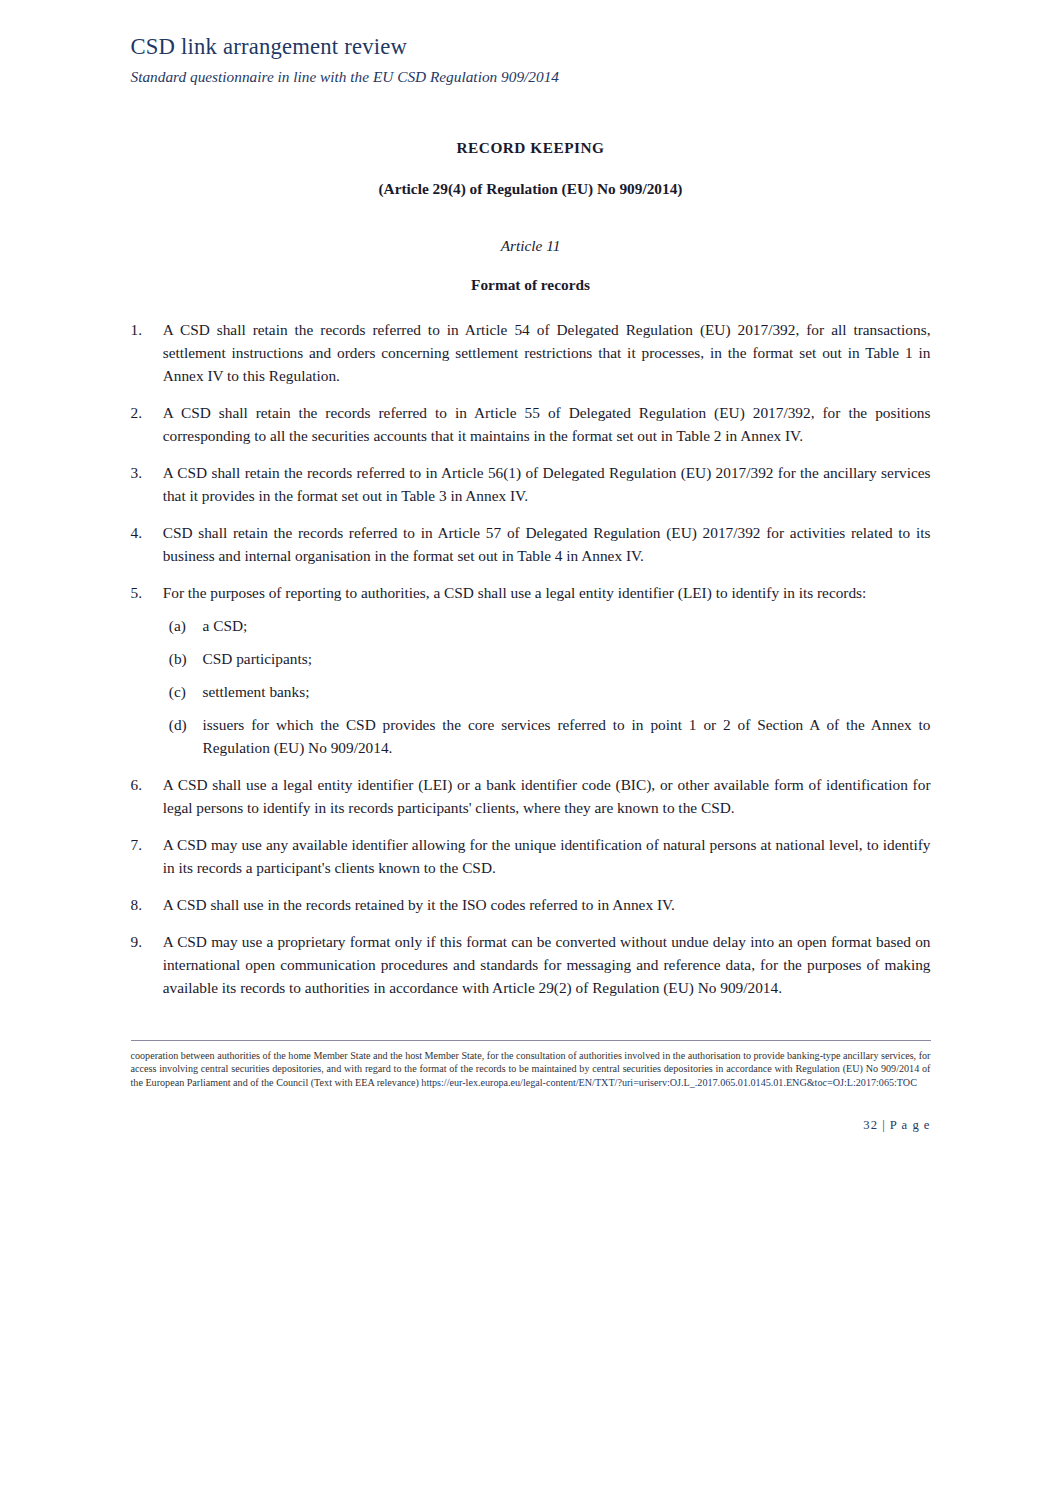CSD link arrangement review
Standard questionnaire in line with the EU CSD Regulation 909/2014
RECORD KEEPING
(Article 29(4) of Regulation (EU) No 909/2014)
Article 11
Format of records
1. A CSD shall retain the records referred to in Article 54 of Delegated Regulation (EU) 2017/392, for all transactions, settlement instructions and orders concerning settlement restrictions that it processes, in the format set out in Table 1 in Annex IV to this Regulation.
2. A CSD shall retain the records referred to in Article 55 of Delegated Regulation (EU) 2017/392, for the positions corresponding to all the securities accounts that it maintains in the format set out in Table 2 in Annex IV.
3. A CSD shall retain the records referred to in Article 56(1) of Delegated Regulation (EU) 2017/392 for the ancillary services that it provides in the format set out in Table 3 in Annex IV.
4. CSD shall retain the records referred to in Article 57 of Delegated Regulation (EU) 2017/392 for activities related to its business and internal organisation in the format set out in Table 4 in Annex IV.
5. For the purposes of reporting to authorities, a CSD shall use a legal entity identifier (LEI) to identify in its records:
(a) a CSD;
(b) CSD participants;
(c) settlement banks;
(d) issuers for which the CSD provides the core services referred to in point 1 or 2 of Section A of the Annex to Regulation (EU) No 909/2014.
6. A CSD shall use a legal entity identifier (LEI) or a bank identifier code (BIC), or other available form of identification for legal persons to identify in its records participants' clients, where they are known to the CSD.
7. A CSD may use any available identifier allowing for the unique identification of natural persons at national level, to identify in its records a participant's clients known to the CSD.
8. A CSD shall use in the records retained by it the ISO codes referred to in Annex IV.
9. A CSD may use a proprietary format only if this format can be converted without undue delay into an open format based on international open communication procedures and standards for messaging and reference data, for the purposes of making available its records to authorities in accordance with Article 29(2) of Regulation (EU) No 909/2014.
cooperation between authorities of the home Member State and the host Member State, for the consultation of authorities involved in the authorisation to provide banking-type ancillary services, for access involving central securities depositories, and with regard to the format of the records to be maintained by central securities depositories in accordance with Regulation (EU) No 909/2014 of the European Parliament and of the Council (Text with EEA relevance) https://eur-lex.europa.eu/legal-content/EN/TXT/?uri=uriserv:OJ.L_.2017.065.01.0145.01.ENG&toc=OJ:L:2017:065:TOC
32 | P a g e